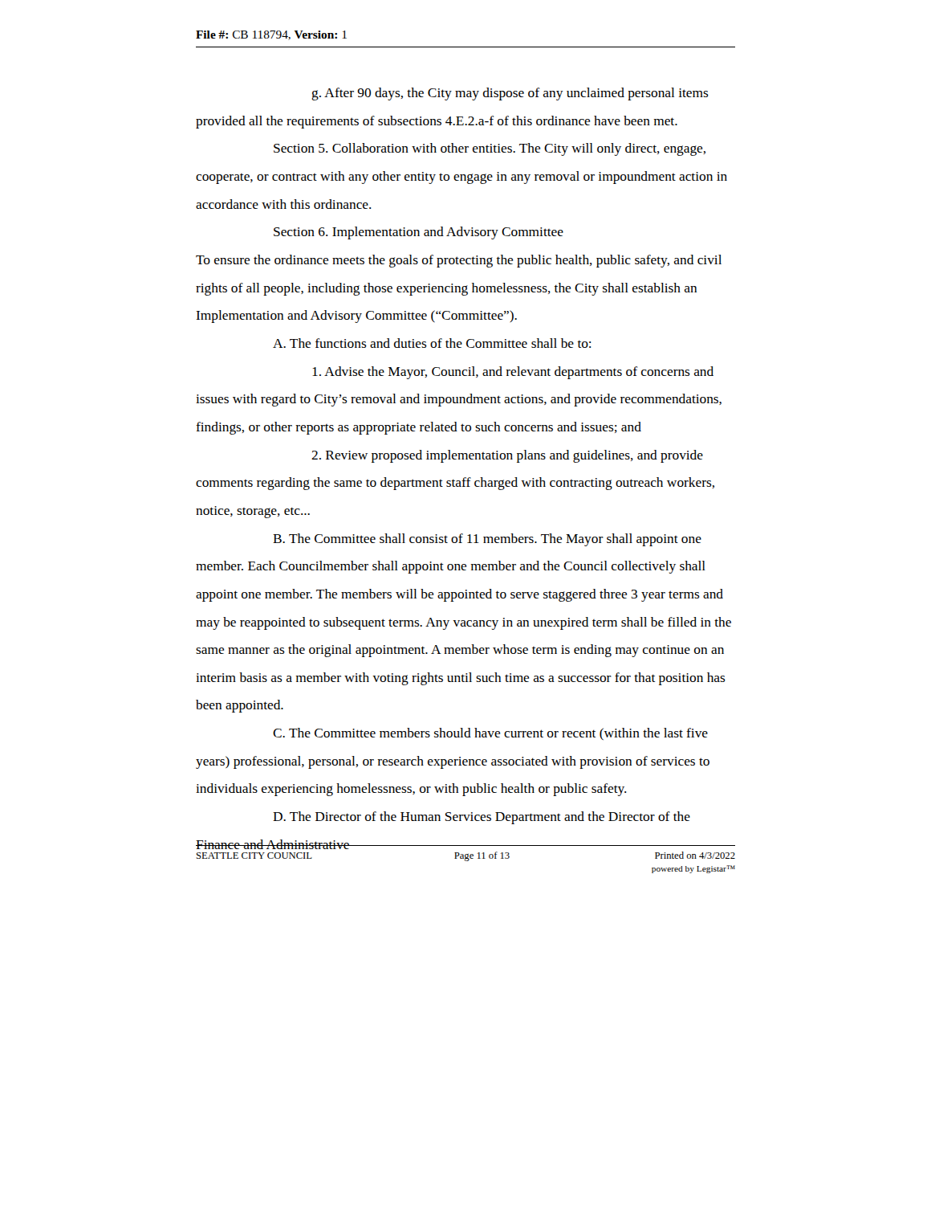File #: CB 118794, Version: 1
g. After 90 days, the City may dispose of any unclaimed personal items provided all the requirements of subsections 4.E.2.a-f of this ordinance have been met.
Section 5. Collaboration with other entities. The City will only direct, engage, cooperate, or contract with any other entity to engage in any removal or impoundment action in accordance with this ordinance.
Section 6. Implementation and Advisory Committee
To ensure the ordinance meets the goals of protecting the public health, public safety, and civil rights of all people, including those experiencing homelessness, the City shall establish an Implementation and Advisory Committee (“Committee”).
A. The functions and duties of the Committee shall be to:
1. Advise the Mayor, Council, and relevant departments of concerns and issues with regard to City’s removal and impoundment actions, and provide recommendations, findings, or other reports as appropriate related to such concerns and issues; and
2. Review proposed implementation plans and guidelines, and provide comments regarding the same to department staff charged with contracting outreach workers, notice, storage, etc...
B. The Committee shall consist of 11 members. The Mayor shall appoint one member. Each Councilmember shall appoint one member and the Council collectively shall appoint one member. The members will be appointed to serve staggered three 3 year terms and may be reappointed to subsequent terms. Any vacancy in an unexpired term shall be filled in the same manner as the original appointment. A member whose term is ending may continue on an interim basis as a member with voting rights until such time as a successor for that position has been appointed.
C. The Committee members should have current or recent (within the last five years) professional, personal, or research experience associated with provision of services to individuals experiencing homelessness, or with public health or public safety.
D. The Director of the Human Services Department and the Director of the Finance and Administrative
SEATTLE CITY COUNCIL
Page 11 of 13
Printed on 4/3/2022 powered by Legistar™